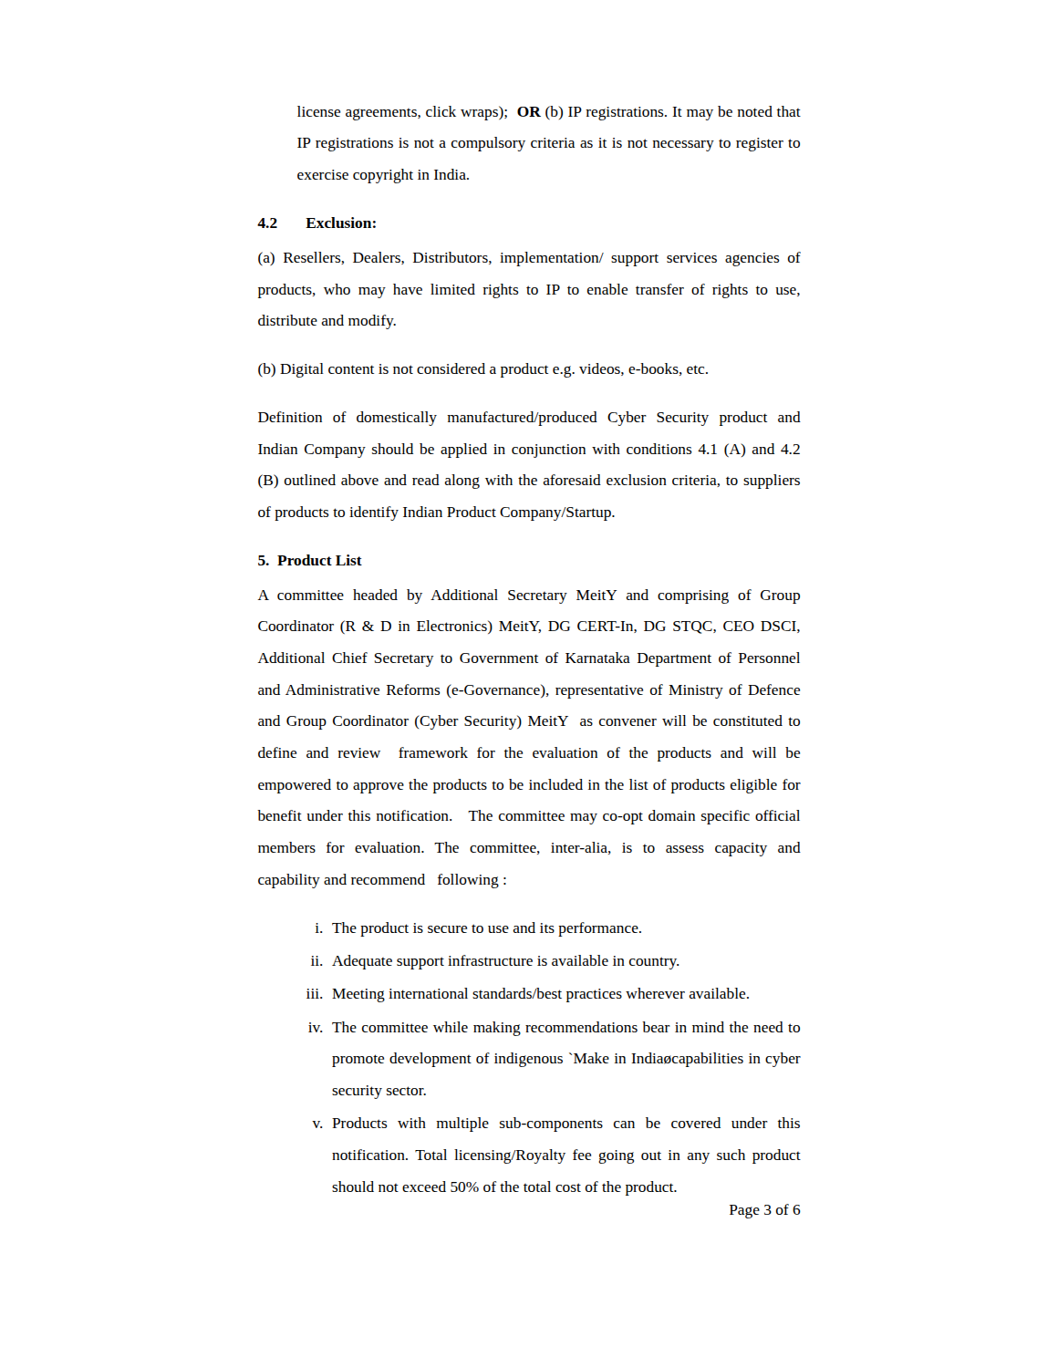license agreements, click wraps); OR (b) IP registrations. It may be noted that IP registrations is not a compulsory criteria as it is not necessary to register to exercise copyright in India.
4.2 Exclusion:
(a) Resellers, Dealers, Distributors, implementation/ support services agencies of products, who may have limited rights to IP to enable transfer of rights to use, distribute and modify.
(b) Digital content is not considered a product e.g. videos, e-books, etc.
Definition of domestically manufactured/produced Cyber Security product and Indian Company should be applied in conjunction with conditions 4.1 (A) and 4.2 (B) outlined above and read along with the aforesaid exclusion criteria, to suppliers of products to identify Indian Product Company/Startup.
5. Product List
A committee headed by Additional Secretary MeitY and comprising of Group Coordinator (R & D in Electronics) MeitY, DG CERT-In, DG STQC, CEO DSCI, Additional Chief Secretary to Government of Karnataka Department of Personnel and Administrative Reforms (e-Governance), representative of Ministry of Defence and Group Coordinator (Cyber Security) MeitY as convener will be constituted to define and review framework for the evaluation of the products and will be empowered to approve the products to be included in the list of products eligible for benefit under this notification. The committee may co-opt domain specific official members for evaluation. The committee, inter-alia, is to assess capacity and capability and recommend following :
The product is secure to use and its performance.
Adequate support infrastructure is available in country.
Meeting international standards/best practices wherever available.
The committee while making recommendations bear in mind the need to promote development of indigenous `Make in Indiaøcapabilities in cyber security sector.
Products with multiple sub-components can be covered under this notification. Total licensing/Royalty fee going out in any such product should not exceed 50% of the total cost of the product.
Page 3 of 6